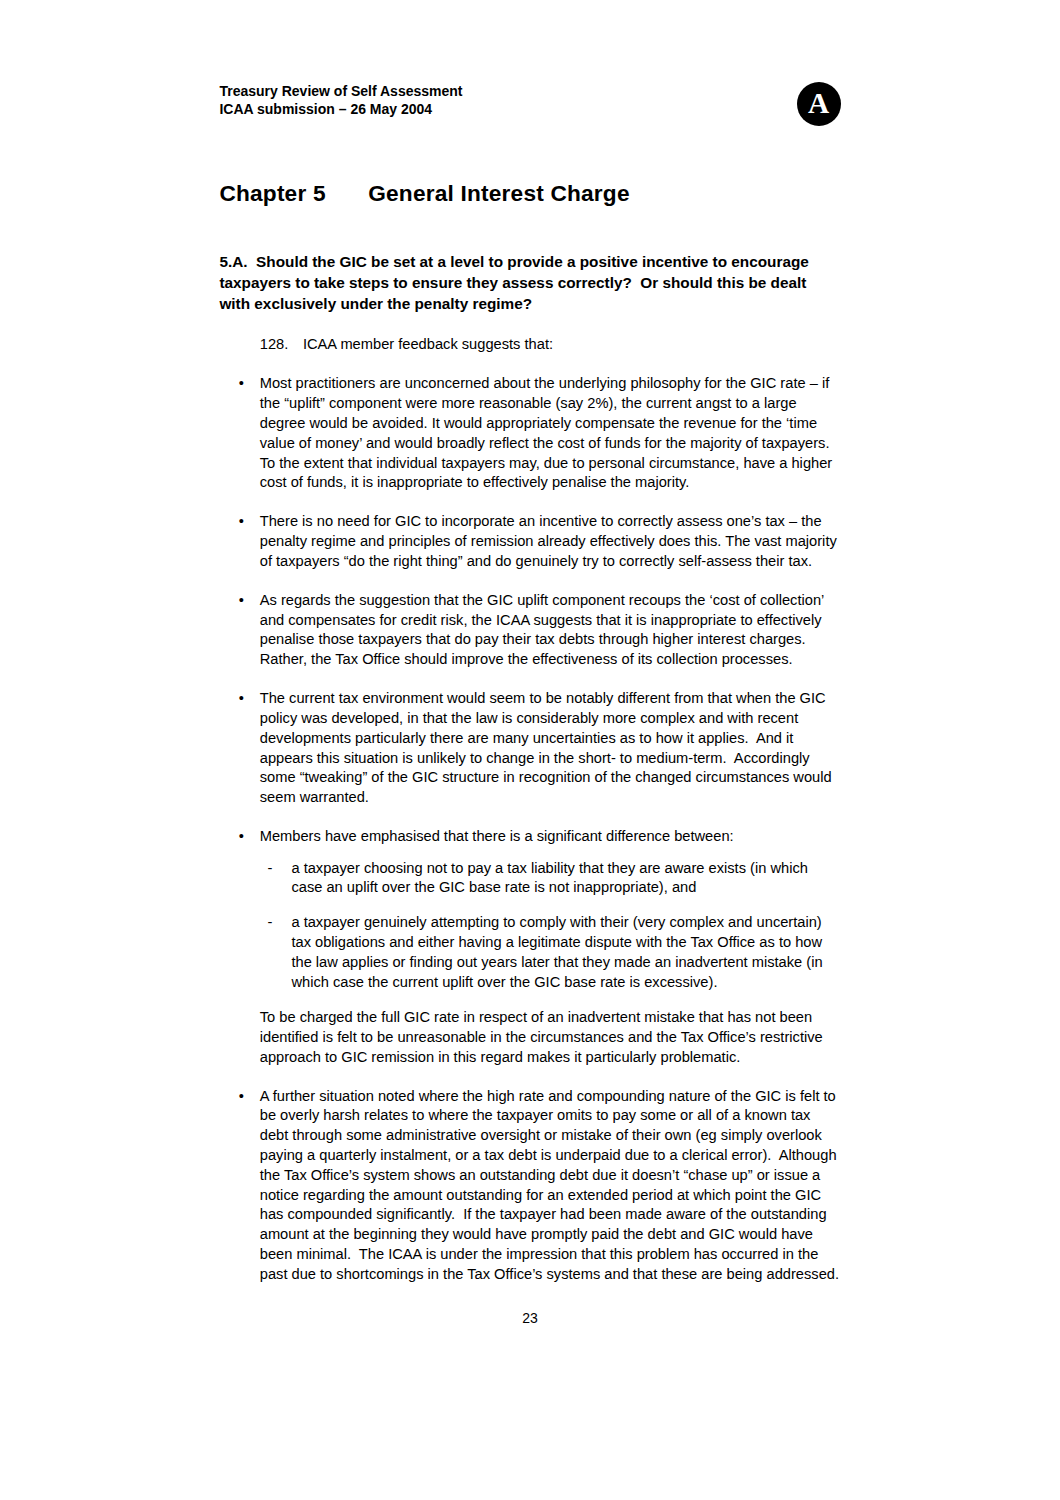Treasury Review of Self Assessment
ICAA submission – 26 May 2004
A
Chapter 5 General Interest Charge
5.A. Should the GIC be set at a level to provide a positive incentive to encourage taxpayers to take steps to ensure they assess correctly? Or should this be dealt with exclusively under the penalty regime?
128. ICAA member feedback suggests that:
Most practitioners are unconcerned about the underlying philosophy for the GIC rate – if the “uplift” component were more reasonable (say 2%), the current angst to a large degree would be avoided. It would appropriately compensate the revenue for the ‘time value of money’ and would broadly reflect the cost of funds for the majority of taxpayers. To the extent that individual taxpayers may, due to personal circumstance, have a higher cost of funds, it is inappropriate to effectively penalise the majority.
There is no need for GIC to incorporate an incentive to correctly assess one’s tax – the penalty regime and principles of remission already effectively does this. The vast majority of taxpayers “do the right thing” and do genuinely try to correctly self-assess their tax.
As regards the suggestion that the GIC uplift component recoups the ‘cost of collection’ and compensates for credit risk, the ICAA suggests that it is inappropriate to effectively penalise those taxpayers that do pay their tax debts through higher interest charges. Rather, the Tax Office should improve the effectiveness of its collection processes.
The current tax environment would seem to be notably different from that when the GIC policy was developed, in that the law is considerably more complex and with recent developments particularly there are many uncertainties as to how it applies. And it appears this situation is unlikely to change in the short- to medium-term. Accordingly some “tweaking” of the GIC structure in recognition of the changed circumstances would seem warranted.
Members have emphasised that there is a significant difference between:
a taxpayer choosing not to pay a tax liability that they are aware exists (in which case an uplift over the GIC base rate is not inappropriate), and
a taxpayer genuinely attempting to comply with their (very complex and uncertain) tax obligations and either having a legitimate dispute with the Tax Office as to how the law applies or finding out years later that they made an inadvertent mistake (in which case the current uplift over the GIC base rate is excessive).
To be charged the full GIC rate in respect of an inadvertent mistake that has not been identified is felt to be unreasonable in the circumstances and the Tax Office’s restrictive approach to GIC remission in this regard makes it particularly problematic.
A further situation noted where the high rate and compounding nature of the GIC is felt to be overly harsh relates to where the taxpayer omits to pay some or all of a known tax debt through some administrative oversight or mistake of their own (eg simply overlook paying a quarterly instalment, or a tax debt is underpaid due to a clerical error). Although the Tax Office’s system shows an outstanding debt due it doesn’t “chase up” or issue a notice regarding the amount outstanding for an extended period at which point the GIC has compounded significantly. If the taxpayer had been made aware of the outstanding amount at the beginning they would have promptly paid the debt and GIC would have been minimal. The ICAA is under the impression that this problem has occurred in the past due to shortcomings in the Tax Office’s systems and that these are being addressed.
23